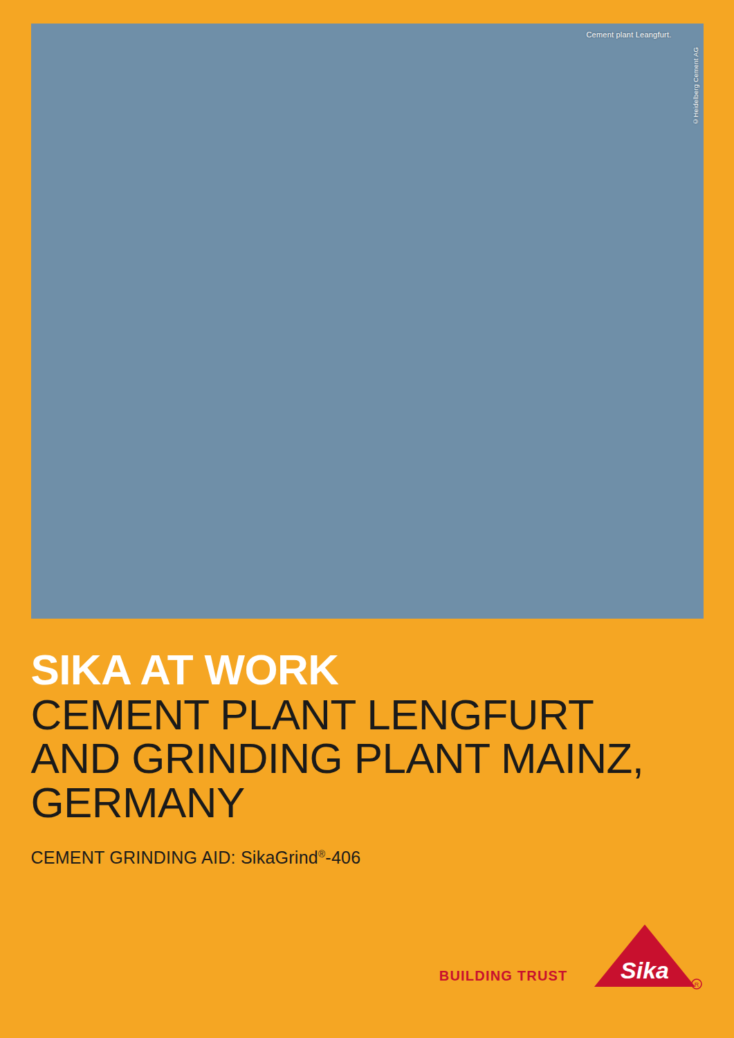Cement plant Leangfurt.
©Heidelberg Cement AG
Sika at Work
Cement Plant Lengfurt
and Grinding Plant Mainz,
Germany
CEMENT GRINDING AID: SikaGrind®-406
BUILDING TRUST
Sika R